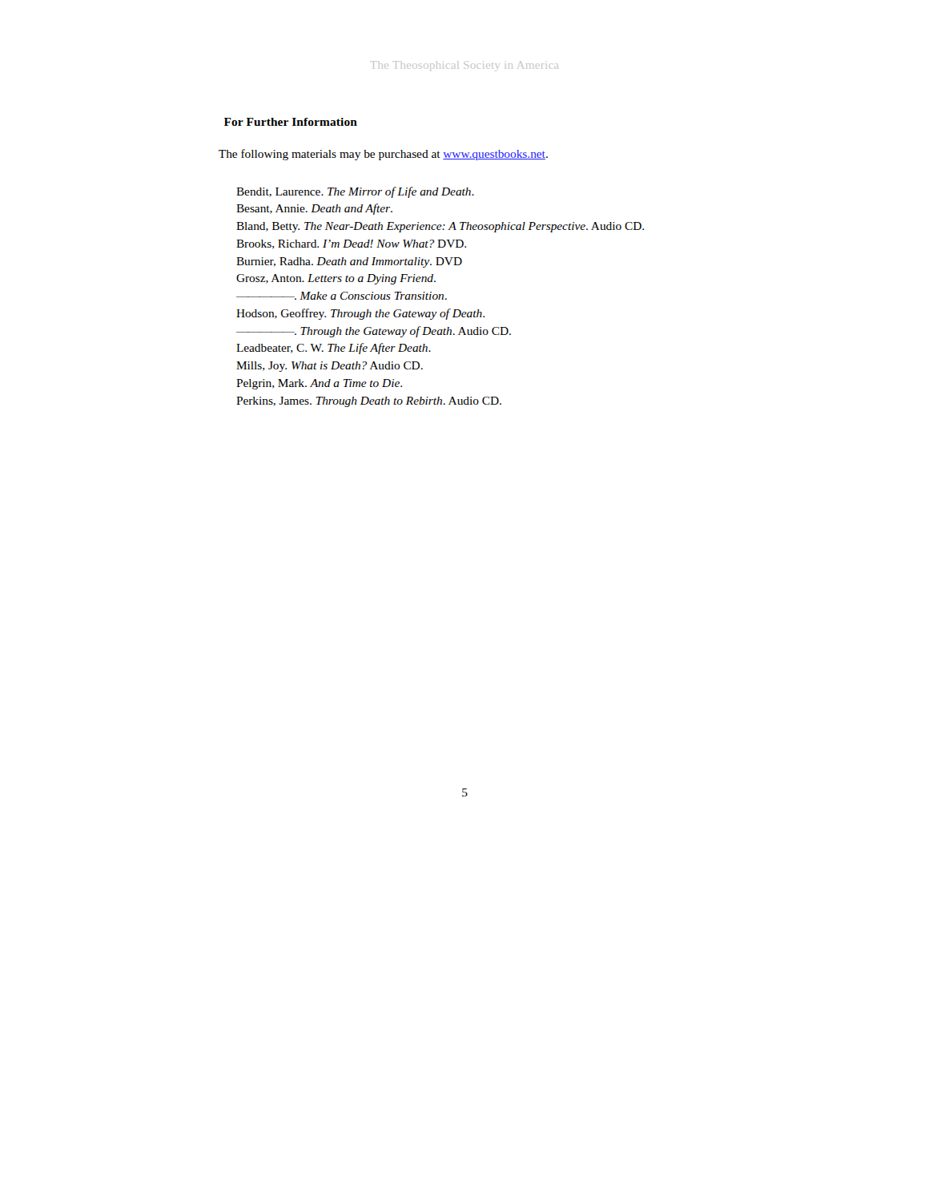The Theosophical Society in America
For Further Information
The following materials may be purchased at www.questbooks.net.
Bendit, Laurence. The Mirror of Life and Death.
Besant, Annie. Death and After.
Bland, Betty. The Near-Death Experience: A Theosophical Perspective. Audio CD.
Brooks, Richard. I’m Dead! Now What? DVD.
Burnier, Radha. Death and Immortality. DVD
Grosz, Anton. Letters to a Dying Friend.
—————. Make a Conscious Transition.
Hodson, Geoffrey. Through the Gateway of Death.
—————. Through the Gateway of Death. Audio CD.
Leadbeater, C. W. The Life After Death.
Mills, Joy. What is Death? Audio CD.
Pelgrin, Mark. And a Time to Die.
Perkins, James. Through Death to Rebirth. Audio CD.
5